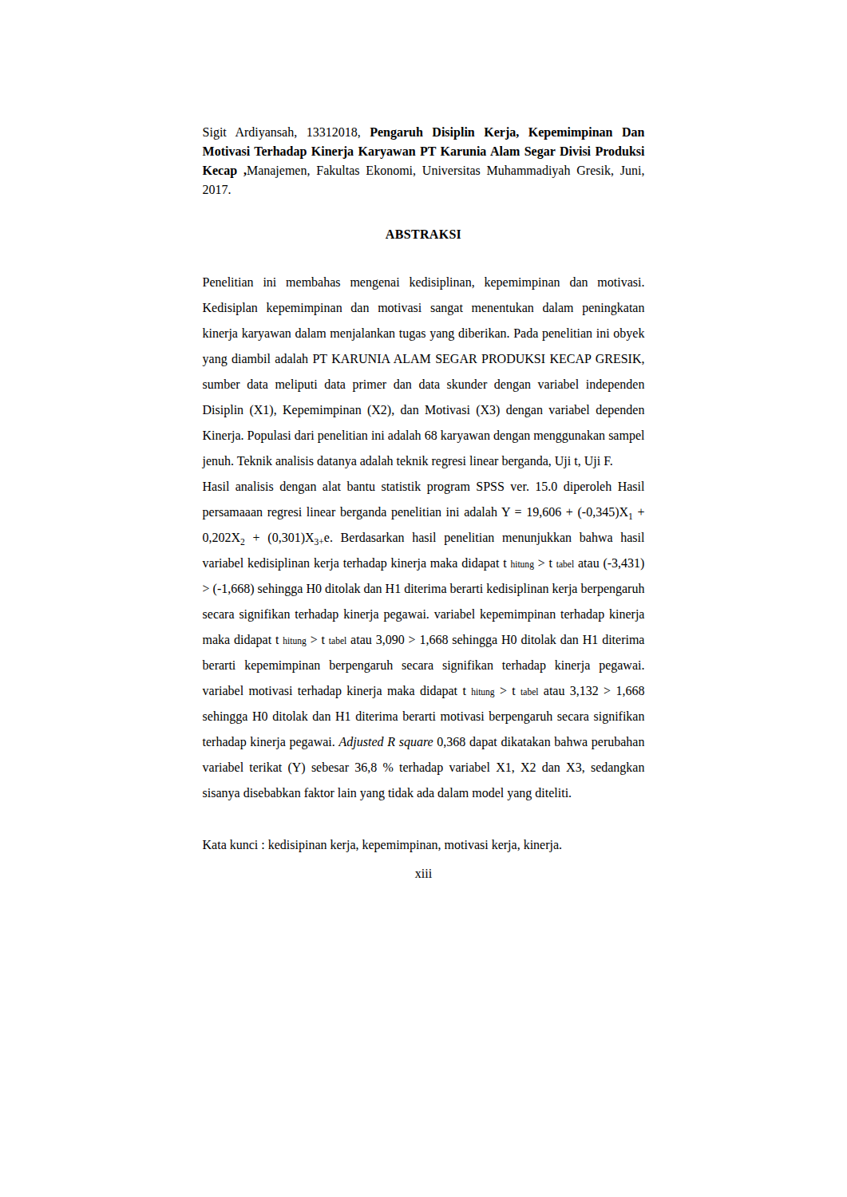Sigit Ardiyansah, 13312018, Pengaruh Disiplin Kerja, Kepemimpinan Dan Motivasi Terhadap Kinerja Karyawan PT Karunia Alam Segar Divisi Produksi Kecap , Manajemen, Fakultas Ekonomi, Universitas Muhammadiyah Gresik, Juni, 2017.
ABSTRAKSI
Penelitian ini membahas mengenai kedisiplinan, kepemimpinan dan motivasi. Kedisiplan kepemimpinan dan motivasi sangat menentukan dalam peningkatan kinerja karyawan dalam menjalankan tugas yang diberikan. Pada penelitian ini obyek yang diambil adalah PT KARUNIA ALAM SEGAR PRODUKSI KECAP GRESIK, sumber data meliputi data primer dan data skunder dengan variabel independen Disiplin (X1), Kepemimpinan (X2), dan Motivasi (X3) dengan variabel dependen Kinerja. Populasi dari penelitian ini adalah 68 karyawan dengan menggunakan sampel jenuh. Teknik analisis datanya adalah teknik regresi linear berganda, Uji t, Uji F.
Hasil analisis dengan alat bantu statistik program SPSS ver. 15.0 diperoleh Hasil persamaaan regresi linear berganda penelitian ini adalah Y = 19,606 + (-0,345)X1 + 0,202X2 + (0,301)X3+e. Berdasarkan hasil penelitian menunjukkan bahwa hasil variabel kedisiplinan kerja terhadap kinerja maka didapat t hitung > t tabel atau (-3,431) > (-1,668) sehingga H0 ditolak dan H1 diterima berarti kedisiplinan kerja berpengaruh secara signifikan terhadap kinerja pegawai. variabel kepemimpinan terhadap kinerja maka didapat t hitung > t tabel atau 3,090 > 1,668 sehingga H0 ditolak dan H1 diterima berarti kepemimpinan berpengaruh secara signifikan terhadap kinerja pegawai. variabel motivasi terhadap kinerja maka didapat t hitung > t tabel atau 3,132 > 1,668 sehingga H0 ditolak dan H1 diterima berarti motivasi berpengaruh secara signifikan terhadap kinerja pegawai. Adjusted R square 0,368 dapat dikatakan bahwa perubahan variabel terikat (Y) sebesar 36,8 % terhadap variabel X1, X2 dan X3, sedangkan sisanya disebabkan faktor lain yang tidak ada dalam model yang diteliti.
Kata kunci : kedisipinan kerja, kepemimpinan, motivasi kerja, kinerja.
xiii